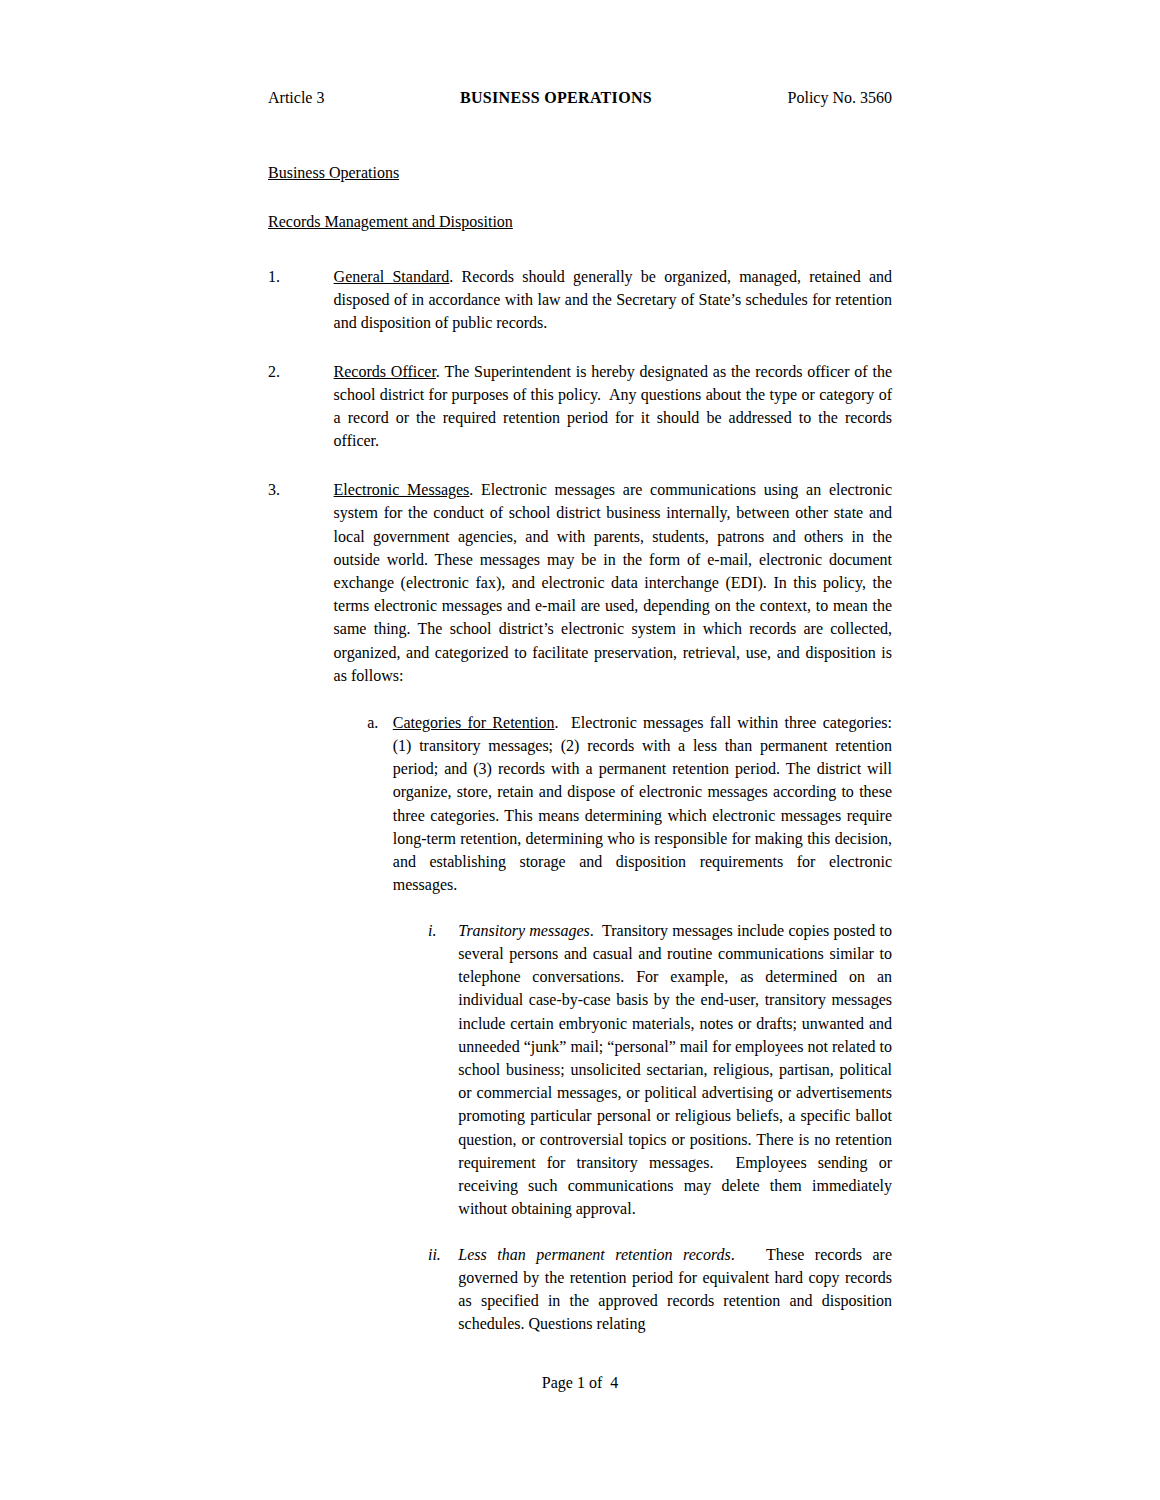Article 3
BUSINESS OPERATIONS
Policy No. 3560
Business Operations
Records Management and Disposition
1. General Standard. Records should generally be organized, managed, retained and disposed of in accordance with law and the Secretary of State’s schedules for retention and disposition of public records.
2. Records Officer. The Superintendent is hereby designated as the records officer of the school district for purposes of this policy. Any questions about the type or category of a record or the required retention period for it should be addressed to the records officer.
3. Electronic Messages. Electronic messages are communications using an electronic system for the conduct of school district business internally, between other state and local government agencies, and with parents, students, patrons and others in the outside world. These messages may be in the form of e-mail, electronic document exchange (electronic fax), and electronic data interchange (EDI). In this policy, the terms electronic messages and e-mail are used, depending on the context, to mean the same thing. The school district’s electronic system in which records are collected, organized, and categorized to facilitate preservation, retrieval, use, and disposition is as follows:
a. Categories for Retention. Electronic messages fall within three categories: (1) transitory messages; (2) records with a less than permanent retention period; and (3) records with a permanent retention period. The district will organize, store, retain and dispose of electronic messages according to these three categories. This means determining which electronic messages require long-term retention, determining who is responsible for making this decision, and establishing storage and disposition requirements for electronic messages.
i. Transitory messages. Transitory messages include copies posted to several persons and casual and routine communications similar to telephone conversations. For example, as determined on an individual case-by-case basis by the end-user, transitory messages include certain embryonic materials, notes or drafts; unwanted and unneeded “junk” mail; “personal” mail for employees not related to school business; unsolicited sectarian, religious, partisan, political or commercial messages, or political advertising or advertisements promoting particular personal or religious beliefs, a specific ballot question, or controversial topics or positions. There is no retention requirement for transitory messages. Employees sending or receiving such communications may delete them immediately without obtaining approval.
ii. Less than permanent retention records. These records are governed by the retention period for equivalent hard copy records as specified in the approved records retention and disposition schedules. Questions relating
Page 1 of 4